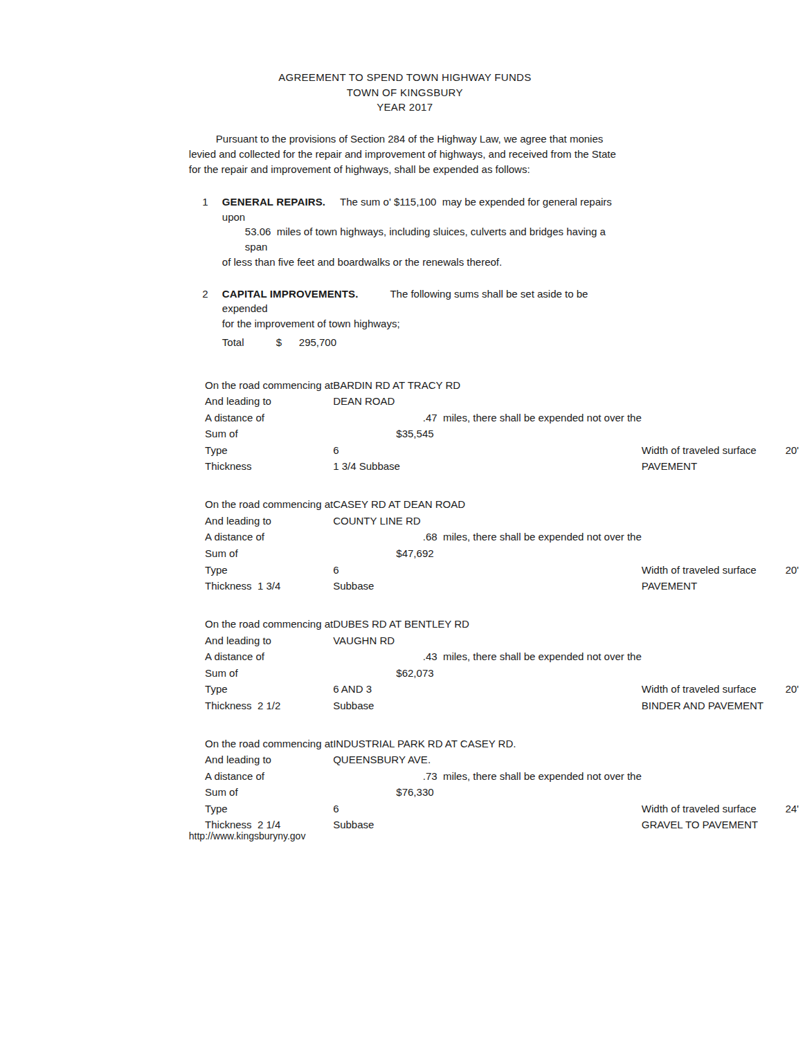AGREEMENT TO SPEND TOWN HIGHWAY FUNDS
TOWN OF KINGSBURY
YEAR 2017
Pursuant to the provisions of Section 284 of the Highway Law, we agree that monies levied and collected for the repair and improvement of highways, and received from the State for the repair and improvement of highways, shall be expended as follows:
1 GENERAL REPAIRS. The sum o' $115,100 may be expended for general repairs upon
53.06 miles of town highways, including sluices, culverts and bridges having a span
of less than five feet and boardwalks or the renewals thereof.
2 CAPITAL IMPROVEMENTS. The following sums shall be set aside to be expended
for the improvement of town highways;
Total$295,700
| On the road commencing at | BARDIN RD AT TRACY RD |
| And leading to | DEAN ROAD |
| A distance of | .47 miles, there shall be expended not over the |
| Sum of | $35,545 |
| Type | 6 | Width of traveled surface 20' |
| Thickness | 1 3/4 Subbase | PAVEMENT |
| On the road commencing at | CASEY RD AT DEAN ROAD |
| And leading to | COUNTY LINE RD |
| A distance of | .68 miles, there shall be expended not over the |
| Sum of | $47,692 |
| Type | 6 | Width of traveled surface 20' |
| Thickness 1 3/4 | Subbase | PAVEMENT |
| On the road commencing at | DUBES RD AT BENTLEY RD |
| And leading to | VAUGHN RD |
| A distance of | .43 miles, there shall be expended not over the |
| Sum of | $62,073 |
| Type | 6 AND 3 | Width of traveled surface 20' |
| Thickness 2 1/2 | Subbase | BINDER AND PAVEMENT |
| On the road commencing at | INDUSTRIAL PARK RD AT CASEY RD. |
| And leading to | QUEENSBURY AVE. |
| A distance of | .73 miles, there shall be expended not over the |
| Sum of | $76,330 |
| Type | 6 | Width of traveled surface 24' |
| Thickness 2 1/4 | Subbase | GRAVEL TO PAVEMENT |
http://www.kingsburyny.gov